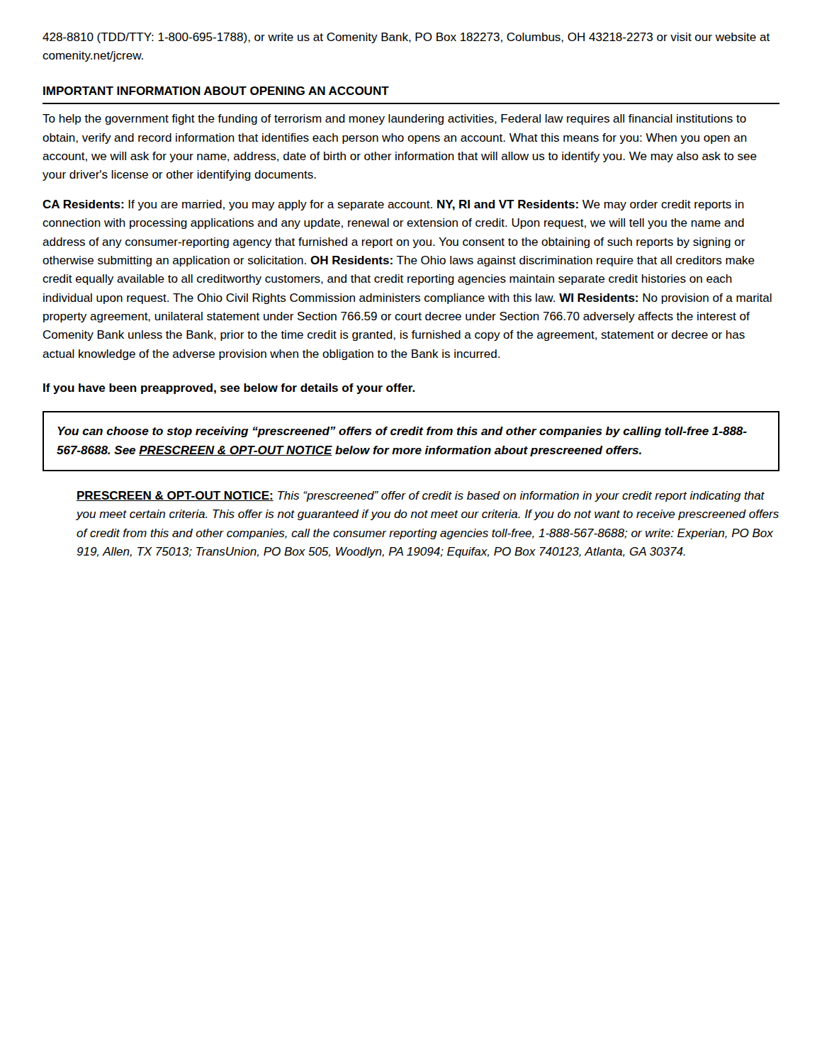428-8810 (TDD/TTY: 1-800-695-1788), or write us at Comenity Bank, PO Box 182273, Columbus, OH 43218-2273 or visit our website at comenity.net/jcrew.
IMPORTANT INFORMATION ABOUT OPENING AN ACCOUNT
To help the government fight the funding of terrorism and money laundering activities, Federal law requires all financial institutions to obtain, verify and record information that identifies each person who opens an account. What this means for you: When you open an account, we will ask for your name, address, date of birth or other information that will allow us to identify you. We may also ask to see your driver's license or other identifying documents.
CA Residents: If you are married, you may apply for a separate account. NY, RI and VT Residents: We may order credit reports in connection with processing applications and any update, renewal or extension of credit. Upon request, we will tell you the name and address of any consumer-reporting agency that furnished a report on you. You consent to the obtaining of such reports by signing or otherwise submitting an application or solicitation. OH Residents: The Ohio laws against discrimination require that all creditors make credit equally available to all creditworthy customers, and that credit reporting agencies maintain separate credit histories on each individual upon request. The Ohio Civil Rights Commission administers compliance with this law. WI Residents: No provision of a marital property agreement, unilateral statement under Section 766.59 or court decree under Section 766.70 adversely affects the interest of Comenity Bank unless the Bank, prior to the time credit is granted, is furnished a copy of the agreement, statement or decree or has actual knowledge of the adverse provision when the obligation to the Bank is incurred.
If you have been preapproved, see below for details of your offer.
You can choose to stop receiving “prescreened” offers of credit from this and other companies by calling toll-free 1-888-567-8688. See PRESCREEN & OPT-OUT NOTICE below for more information about prescreened offers.
PRESCREEN & OPT-OUT NOTICE: This “prescreened” offer of credit is based on information in your credit report indicating that you meet certain criteria. This offer is not guaranteed if you do not meet our criteria. If you do not want to receive prescreened offers of credit from this and other companies, call the consumer reporting agencies toll-free, 1-888-567-8688; or write: Experian, PO Box 919, Allen, TX 75013; TransUnion, PO Box 505, Woodlyn, PA 19094; Equifax, PO Box 740123, Atlanta, GA 30374.